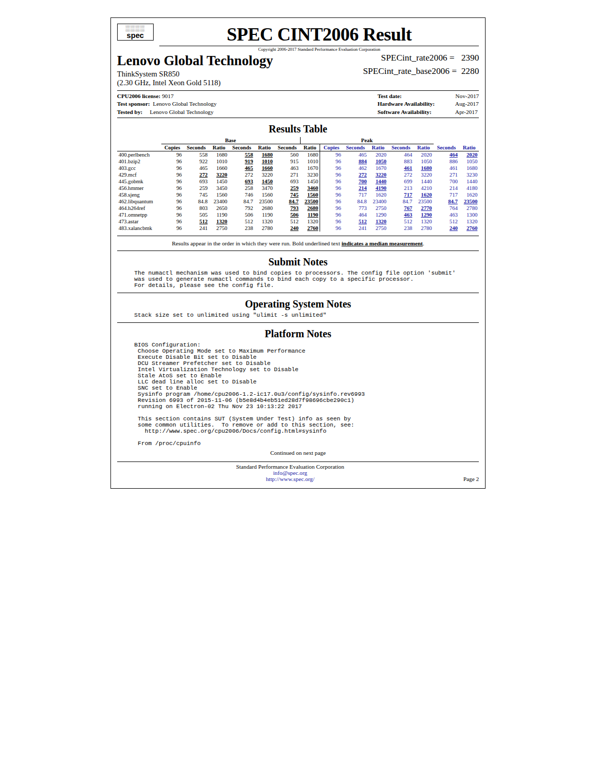░░░░
spec
SPEC CINT2006 Result
Copyright 2006-2017 Standard Performance Evaluation Corporation
Lenovo Global Technology
ThinkSystem SR850
(2.30 GHz, Intel Xeon Gold 5118)
SPECint_rate2006 = 2390
SPECint_rate_base2006 = 2280
CPU2006 license: 9017
Test sponsor: Lenovo Global Technology
Tested by: Lenovo Global Technology
Test date: Nov-2017
Hardware Availability: Aug-2017
Software Availability: Apr-2017
Results Table
| | Base | Peak |
| --- | --- | --- |
| Copies | Seconds | Ratio | Seconds | Ratio | Seconds | Ratio | Copies | Seconds | Ratio | Seconds | Ratio | Seconds | Ratio |
| 400.perlbench | 96 | 558 | 1680 | 558 | 1680 | 560 | 1680 | 96 | 465 | 2020 | 464 | 2020 | 464 | 2020 |
| 401.bzip2 | 96 | 922 | 1010 | 919 | 1010 | 915 | 1010 | 96 | 884 | 1050 | 883 | 1050 | 886 | 1050 |
| 403.gcc | 96 | 465 | 1660 | 465 | 1660 | 463 | 1670 | 96 | 462 | 1670 | 461 | 1680 | 461 | 1680 |
| 429.mcf | 96 | 272 | 3220 | 272 | 3220 | 271 | 3230 | 96 | 272 | 3220 | 272 | 3220 | 271 | 3230 |
| 445.gobmk | 96 | 693 | 1450 | 693 | 1450 | 693 | 1450 | 96 | 700 | 1440 | 699 | 1440 | 700 | 1440 |
| 456.hmmer | 96 | 259 | 3450 | 258 | 3470 | 259 | 3460 | 96 | 214 | 4190 | 213 | 4210 | 214 | 4180 |
| 458.sjeng | 96 | 745 | 1560 | 746 | 1560 | 745 | 1560 | 96 | 717 | 1620 | 717 | 1620 | 717 | 1620 |
| 462.libquantum | 96 | 84.8 | 23400 | 84.7 | 23500 | 84.7 | 23500 | 96 | 84.8 | 23400 | 84.7 | 23500 | 84.7 | 23500 |
| 464.h264ref | 96 | 803 | 2650 | 792 | 2680 | 793 | 2680 | 96 | 773 | 2750 | 767 | 2770 | 764 | 2780 |
| 471.omnetpp | 96 | 505 | 1190 | 506 | 1190 | 506 | 1190 | 96 | 464 | 1290 | 463 | 1290 | 463 | 1300 |
| 473.astar | 96 | 512 | 1320 | 512 | 1320 | 512 | 1320 | 96 | 512 | 1320 | 512 | 1320 | 512 | 1320 |
| 483.xalancbmk | 96 | 241 | 2750 | 238 | 2780 | 240 | 2760 | 96 | 241 | 2750 | 238 | 2780 | 240 | 2760 |
Results appear in the order in which they were run. Bold underlined text indicates a median measurement.
Submit Notes
The numactl mechanism was used to bind copies to processors. The config file option 'submit'
was used to generate numactl commands to bind each copy to a specific processor.
For details, please see the config file.
Operating System Notes
Stack size set to unlimited using "ulimit -s unlimited"
Platform Notes
BIOS Configuration:
 Choose Operating Mode set to Maximum Performance
 Execute Disable Bit set to Disable
 DCU Streamer Prefetcher set to Disable
 Intel Virtualization Technology set to Disable
 Stale AtoS set to Enable
 LLC dead line alloc set to Disable
 SNC set to Enable
 Sysinfo program /home/cpu2006-1.2-ic17.0u3/config/sysinfo.rev6993
 Revision 6993 of 2015-11-06 (b5e8d4b4eb51ed28d7f98696cbe290c1)
 running on Electron-02 Thu Nov 23 10:13:22 2017

 This section contains SUT (System Under Test) info as seen by
 some common utilities.  To remove or add to this section, see:
   http://www.spec.org/cpu2006/Docs/config.html#sysinfo

 From /proc/cpuinfo
Continued on next page
Standard Performance Evaluation Corporation
info@spec.org
http://www.spec.org/
Page 2